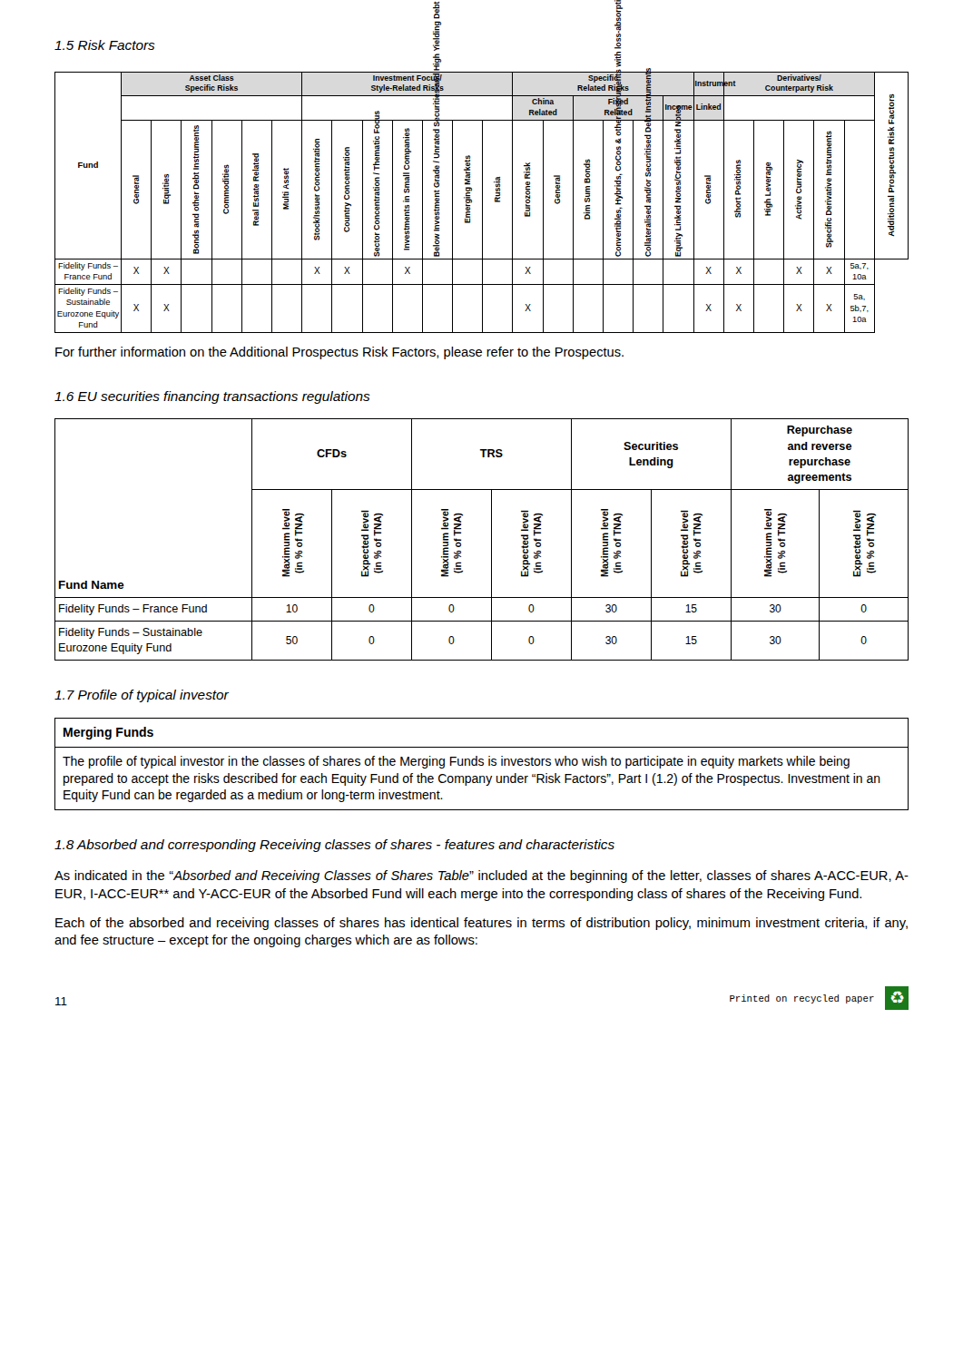1.5 Risk Factors
| Fund | Asset Class Specific Risks | Investment Focus/ Style-Related Risks | Specific Related Risks | Instrument | Derivatives/ Counterparty Risk | Additional Prospectus Risk Factors |
| --- | --- | --- | --- | --- | --- | --- |
| | | China Related | Fixed Related | Income | Linked | |
| General | Equities | Bonds and other Debt Instruments | Commodities | Real Estate Related | Multi Asset | Stock/Issuer Concentration | Country Concentration | Sector Concentration / Thematic Focus | Investments in Small Companies | Below Investment Grade / Unrated Securities and High Yielding Debt Instruments | Emerging Markets | Russia | Eurozone Risk | General | Dim Sum Bonds | Convertibles, Hybrids, CoCos & other instruments with loss-absorption features | Collateralised and/or Securitised Debt Instruments | Equity Linked Notes/Credit Linked Notes | General | Short Positions | High Leverage | Active Currency | Specific Derivative Instruments |
| Fidelity Funds – France Fund | X | X | | | | | X | X | | X | | | | X | | | | | | X | X | | X | X | 5a,7, 10a |
| Fidelity Funds – Sustainable Eurozone Equity Fund | X | X | | | | | | | | | | | | X | | | | | | X | X | | X | X | 5a, 5b,7, 10a |
For further information on the Additional Prospectus Risk Factors, please refer to the Prospectus.
1.6 EU securities financing transactions regulations
| Fund Name | CFDs | TRS | Securities Lending | Repurchase and reverse repurchase agreements |
| --- | --- | --- | --- | --- |
| Maximum level (in % of TNA) | Expected level (in % of TNA) | Maximum level (in % of TNA) | Expected level (in % of TNA) | Maximum level (in % of TNA) | Expected level (in % of TNA) | Maximum level (in % of TNA) | Expected level (in % of TNA) |
| Fidelity Funds – France Fund | 10 | 0 | 0 | 0 | 30 | 15 | 30 | 0 |
| Fidelity Funds – Sustainable Eurozone Equity Fund | 50 | 0 | 0 | 0 | 30 | 15 | 30 | 0 |
1.7 Profile of typical investor
| Merging Funds |
| --- |
| The profile of typical investor in the classes of shares of the Merging Funds is investors who wish to participate in equity markets while being prepared to accept the risks described for each Equity Fund of the Company under “Risk Factors”, Part I (1.2) of the Prospectus. Investment in an Equity Fund can be regarded as a medium or long-term investment. |
1.8 Absorbed and corresponding Receiving classes of shares - features and characteristics
As indicated in the “Absorbed and Receiving Classes of Shares Table” included at the beginning of the letter, classes of shares A-ACC-EUR, A-EUR, I-ACC-EUR** and Y-ACC-EUR of the Absorbed Fund will each merge into the corresponding class of shares of the Receiving Fund.
Each of the absorbed and receiving classes of shares has identical features in terms of distribution policy, minimum investment criteria, if any, and fee structure – except for the ongoing charges which are as follows:
11
Printed on recycled paper ♻